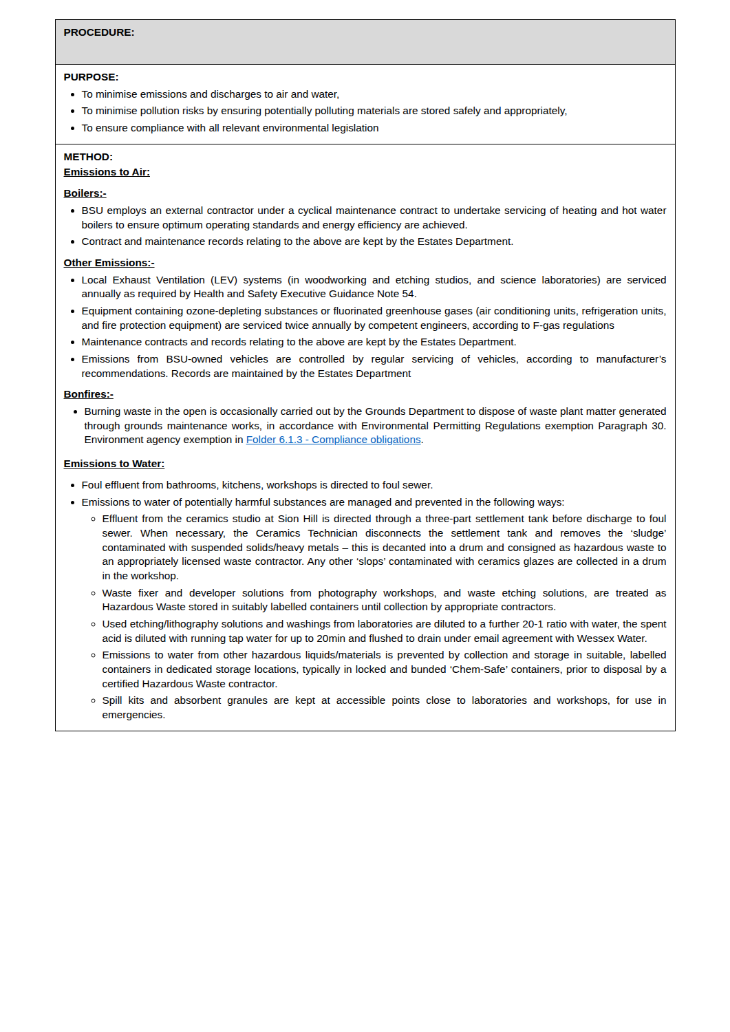PROCEDURE:
PURPOSE:
To minimise emissions and discharges to air and water,
To minimise pollution risks by ensuring potentially polluting materials are stored safely and appropriately,
To ensure compliance with all relevant environmental legislation
METHOD:
Emissions to Air:
Boilers:-
BSU employs an external contractor under a cyclical maintenance contract to undertake servicing of heating and hot water boilers to ensure optimum operating standards and energy efficiency are achieved.
Contract and maintenance records relating to the above are kept by the Estates Department.
Other Emissions:-
Local Exhaust Ventilation (LEV) systems (in woodworking and etching studios, and science laboratories) are serviced annually as required by Health and Safety Executive Guidance Note 54.
Equipment containing ozone-depleting substances or fluorinated greenhouse gases (air conditioning units, refrigeration units, and fire protection equipment) are serviced twice annually by competent engineers, according to F-gas regulations
Maintenance contracts and records relating to the above are kept by the Estates Department.
Emissions from BSU-owned vehicles are controlled by regular servicing of vehicles, according to manufacturer’s recommendations. Records are maintained by the Estates Department
Bonfires:-
Burning waste in the open is occasionally carried out by the Grounds Department to dispose of waste plant matter generated through grounds maintenance works, in accordance with Environmental Permitting Regulations exemption Paragraph 30. Environment agency exemption in Folder 6.1.3 - Compliance obligations.
Emissions to Water:
Foul effluent from bathrooms, kitchens, workshops is directed to foul sewer.
Emissions to water of potentially harmful substances are managed and prevented in the following ways:
Effluent from the ceramics studio at Sion Hill is directed through a three-part settlement tank before discharge to foul sewer. When necessary, the Ceramics Technician disconnects the settlement tank and removes the ‘sludge’ contaminated with suspended solids/heavy metals – this is decanted into a drum and consigned as hazardous waste to an appropriately licensed waste contractor. Any other ‘slops’ contaminated with ceramics glazes are collected in a drum in the workshop.
Waste fixer and developer solutions from photography workshops, and waste etching solutions, are treated as Hazardous Waste stored in suitably labelled containers until collection by appropriate contractors.
Used etching/lithography solutions and washings from laboratories are diluted to a further 20-1 ratio with water, the spent acid is diluted with running tap water for up to 20min and flushed to drain under email agreement with Wessex Water.
Emissions to water from other hazardous liquids/materials is prevented by collection and storage in suitable, labelled containers in dedicated storage locations, typically in locked and bunded ‘Chem-Safe’ containers, prior to disposal by a certified Hazardous Waste contractor.
Spill kits and absorbent granules are kept at accessible points close to laboratories and workshops, for use in emergencies.